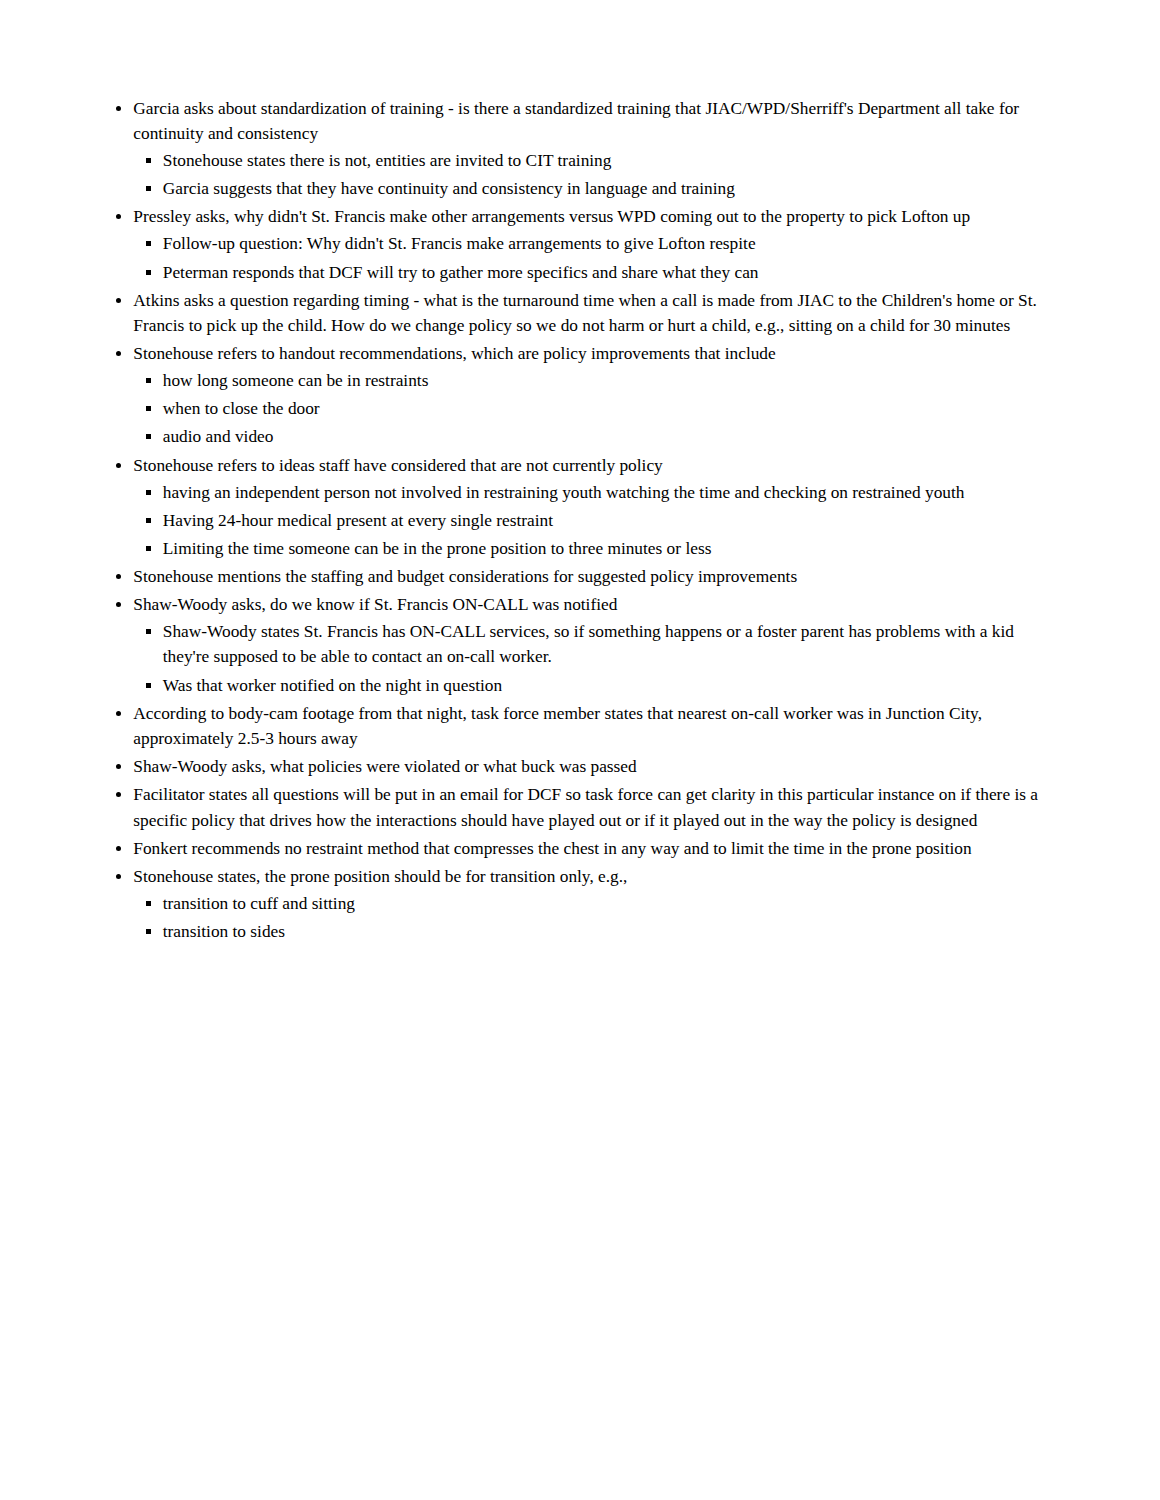Garcia asks about standardization of training - is there a standardized training that JIAC/WPD/Sherriff's Department all take for continuity and consistency
Stonehouse states there is not, entities are invited to CIT training
Garcia suggests that they have continuity and consistency in language and training
Pressley asks, why didn't St. Francis make other arrangements versus WPD coming out to the property to pick Lofton up
Follow-up question: Why didn't St. Francis make arrangements to give Lofton respite
Peterman responds that DCF will try to gather more specifics and share what they can
Atkins asks a question regarding timing - what is the turnaround time when a call is made from JIAC to the Children's home or St. Francis to pick up the child. How do we change policy so we do not harm or hurt a child, e.g., sitting on a child for 30 minutes
Stonehouse refers to handout recommendations, which are policy improvements that include
how long someone can be in restraints
when to close the door
audio and video
Stonehouse refers to ideas staff have considered that are not currently policy
having an independent person not involved in restraining youth watching the time and checking on restrained youth
Having 24-hour medical present at every single restraint
Limiting the time someone can be in the prone position to three minutes or less
Stonehouse mentions the staffing and budget considerations for suggested policy improvements
Shaw-Woody asks, do we know if St. Francis ON-CALL was notified
Shaw-Woody states St. Francis has ON-CALL services, so if something happens or a foster parent has problems with a kid they're supposed to be able to contact an on-call worker.
Was that worker notified on the night in question
According to body-cam footage from that night, task force member states that nearest on-call worker was in Junction City, approximately 2.5-3 hours away
Shaw-Woody asks, what policies were violated or what buck was passed
Facilitator states all questions will be put in an email for DCF so task force can get clarity in this particular instance on if there is a specific policy that drives how the interactions should have played out or if it played out in the way the policy is designed
Fonkert recommends no restraint method that compresses the chest in any way and to limit the time in the prone position
Stonehouse states, the prone position should be for transition only, e.g.,
transition to cuff and sitting
transition to sides